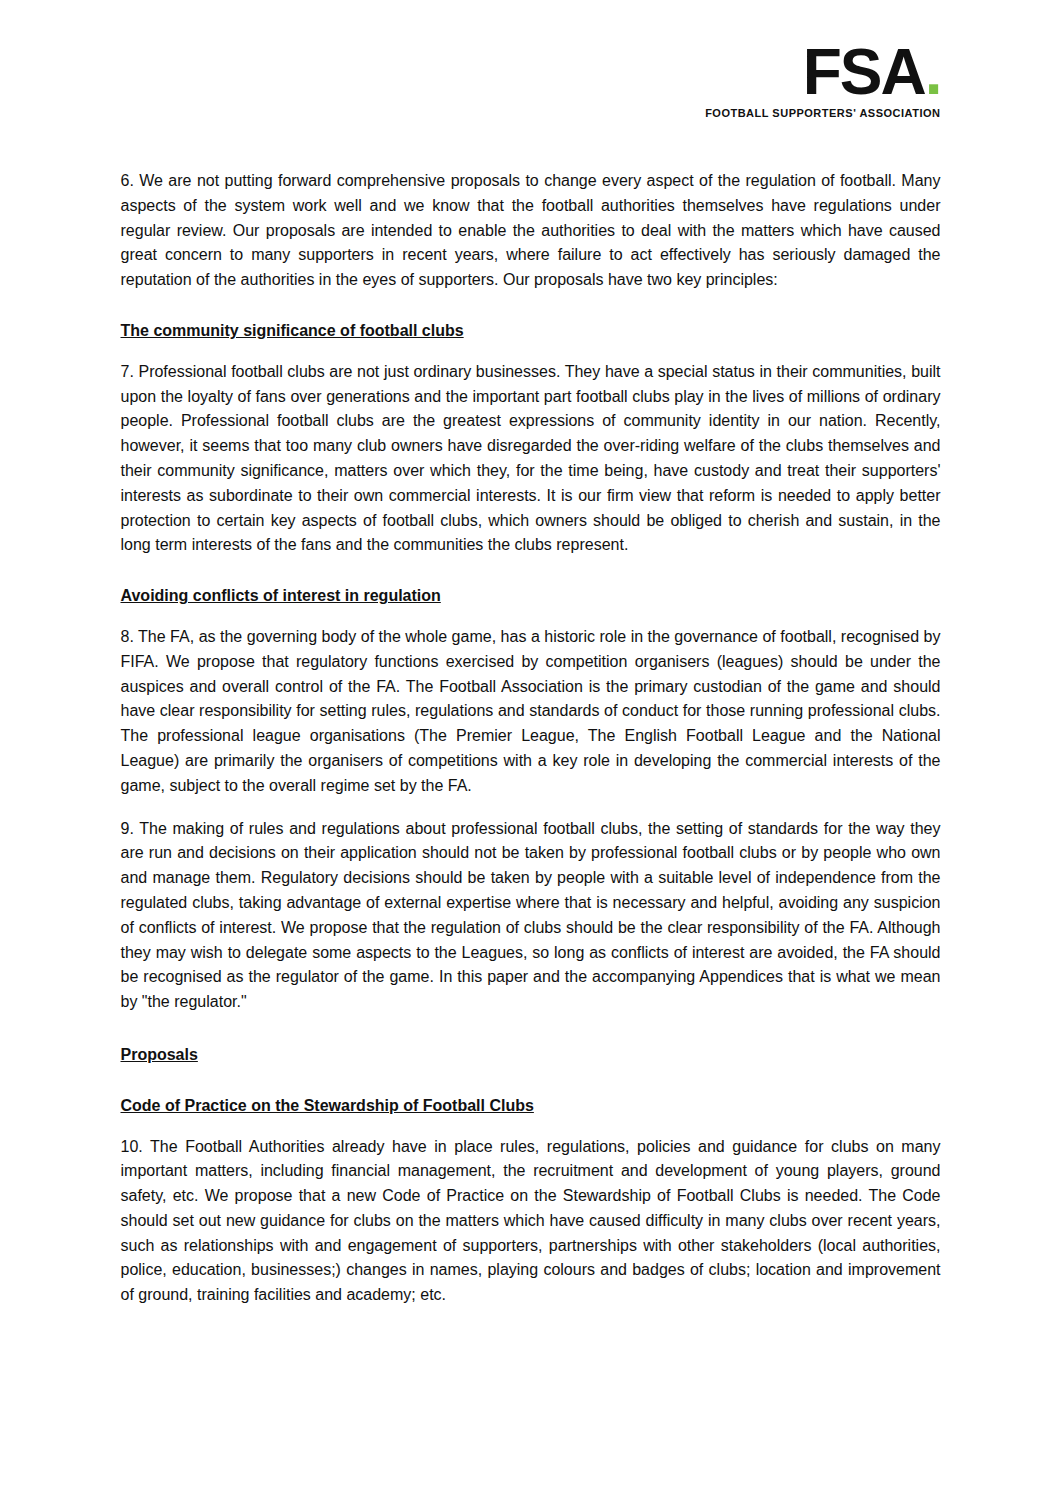FSA.
FOOTBALL SUPPORTERS' ASSOCIATION
6. We are not putting forward comprehensive proposals to change every aspect of the regulation of football. Many aspects of the system work well and we know that the football authorities themselves have regulations under regular review. Our proposals are intended to enable the authorities to deal with the matters which have caused great concern to many supporters in recent years, where failure to act effectively has seriously damaged the reputation of the authorities in the eyes of supporters. Our proposals have two key principles:
The community significance of football clubs
7. Professional football clubs are not just ordinary businesses. They have a special status in their communities, built upon the loyalty of fans over generations and the important part football clubs play in the lives of millions of ordinary people. Professional football clubs are the greatest expressions of community identity in our nation. Recently, however, it seems that too many club owners have disregarded the over-riding welfare of the clubs themselves and their community significance, matters over which they, for the time being, have custody and treat their supporters' interests as subordinate to their own commercial interests. It is our firm view that reform is needed to apply better protection to certain key aspects of football clubs, which owners should be obliged to cherish and sustain, in the long term interests of the fans and the communities the clubs represent.
Avoiding conflicts of interest in regulation
8. The FA, as the governing body of the whole game, has a historic role in the governance of football, recognised by FIFA. We propose that regulatory functions exercised by competition organisers (leagues) should be under the auspices and overall control of the FA. The Football Association is the primary custodian of the game and should have clear responsibility for setting rules, regulations and standards of conduct for those running professional clubs. The professional league organisations (The Premier League, The English Football League and the National League) are primarily the organisers of competitions with a key role in developing the commercial interests of the game, subject to the overall regime set by the FA.
9. The making of rules and regulations about professional football clubs, the setting of standards for the way they are run and decisions on their application should not be taken by professional football clubs or by people who own and manage them. Regulatory decisions should be taken by people with a suitable level of independence from the regulated clubs, taking advantage of external expertise where that is necessary and helpful, avoiding any suspicion of conflicts of interest. We propose that the regulation of clubs should be the clear responsibility of the FA. Although they may wish to delegate some aspects to the Leagues, so long as conflicts of interest are avoided, the FA should be recognised as the regulator of the game. In this paper and the accompanying Appendices that is what we mean by "the regulator."
Proposals
Code of Practice on the Stewardship of Football Clubs
10. The Football Authorities already have in place rules, regulations, policies and guidance for clubs on many important matters, including financial management, the recruitment and development of young players, ground safety, etc. We propose that a new Code of Practice on the Stewardship of Football Clubs is needed. The Code should set out new guidance for clubs on the matters which have caused difficulty in many clubs over recent years, such as relationships with and engagement of supporters, partnerships with other stakeholders (local authorities, police, education, businesses;) changes in names, playing colours and badges of clubs; location and improvement of ground, training facilities and academy; etc.